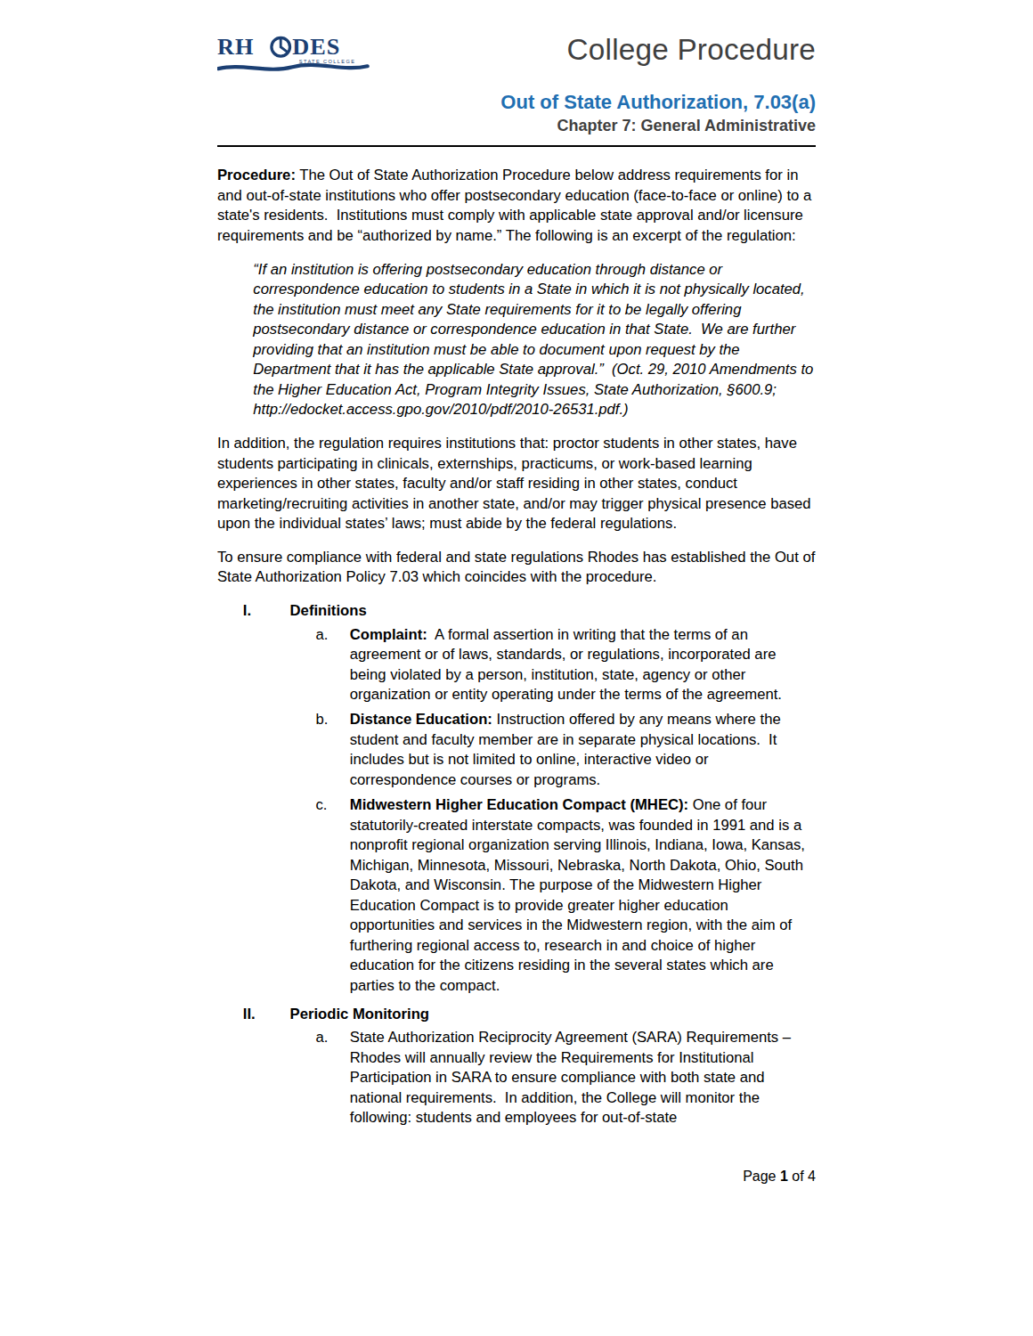Rhodes State College RH DES STATE COLLEGE
College Procedure
Out of State Authorization, 7.03(a)
Chapter 7: General Administrative
Procedure: The Out of State Authorization Procedure below address requirements for in and out-of-state institutions who offer postsecondary education (face-to-face or online) to a state's residents. Institutions must comply with applicable state approval and/or licensure requirements and be “authorized by name.” The following is an excerpt of the regulation:
“If an institution is offering postsecondary education through distance or correspondence education to students in a State in which it is not physically located, the institution must meet any State requirements for it to be legally offering postsecondary distance or correspondence education in that State. We are further providing that an institution must be able to document upon request by the Department that it has the applicable State approval.” (Oct. 29, 2010 Amendments to the Higher Education Act, Program Integrity Issues, State Authorization, §600.9; http://edocket.access.gpo.gov/2010/pdf/2010-26531.pdf.)
In addition, the regulation requires institutions that: proctor students in other states, have students participating in clinicals, externships, practicums, or work-based learning experiences in other states, faculty and/or staff residing in other states, conduct marketing/recruiting activities in another state, and/or may trigger physical presence based upon the individual states’ laws; must abide by the federal regulations.
To ensure compliance with federal and state regulations Rhodes has established the Out of State Authorization Policy 7.03 which coincides with the procedure.
Definitions
Complaint: A formal assertion in writing that the terms of an agreement or of laws, standards, or regulations, incorporated are being violated by a person, institution, state, agency or other organization or entity operating under the terms of the agreement.
Distance Education: Instruction offered by any means where the student and faculty member are in separate physical locations. It includes but is not limited to online, interactive video or correspondence courses or programs.
Midwestern Higher Education Compact (MHEC): One of four statutorily-created interstate compacts, was founded in 1991 and is a nonprofit regional organization serving Illinois, Indiana, Iowa, Kansas, Michigan, Minnesota, Missouri, Nebraska, North Dakota, Ohio, South Dakota, and Wisconsin. The purpose of the Midwestern Higher Education Compact is to provide greater higher education opportunities and services in the Midwestern region, with the aim of furthering regional access to, research in and choice of higher education for the citizens residing in the several states which are parties to the compact.
Periodic Monitoring
State Authorization Reciprocity Agreement (SARA) Requirements – Rhodes will annually review the Requirements for Institutional Participation in SARA to ensure compliance with both state and national requirements. In addition, the College will monitor the following: students and employees for out-of-state
Page 1 of 4